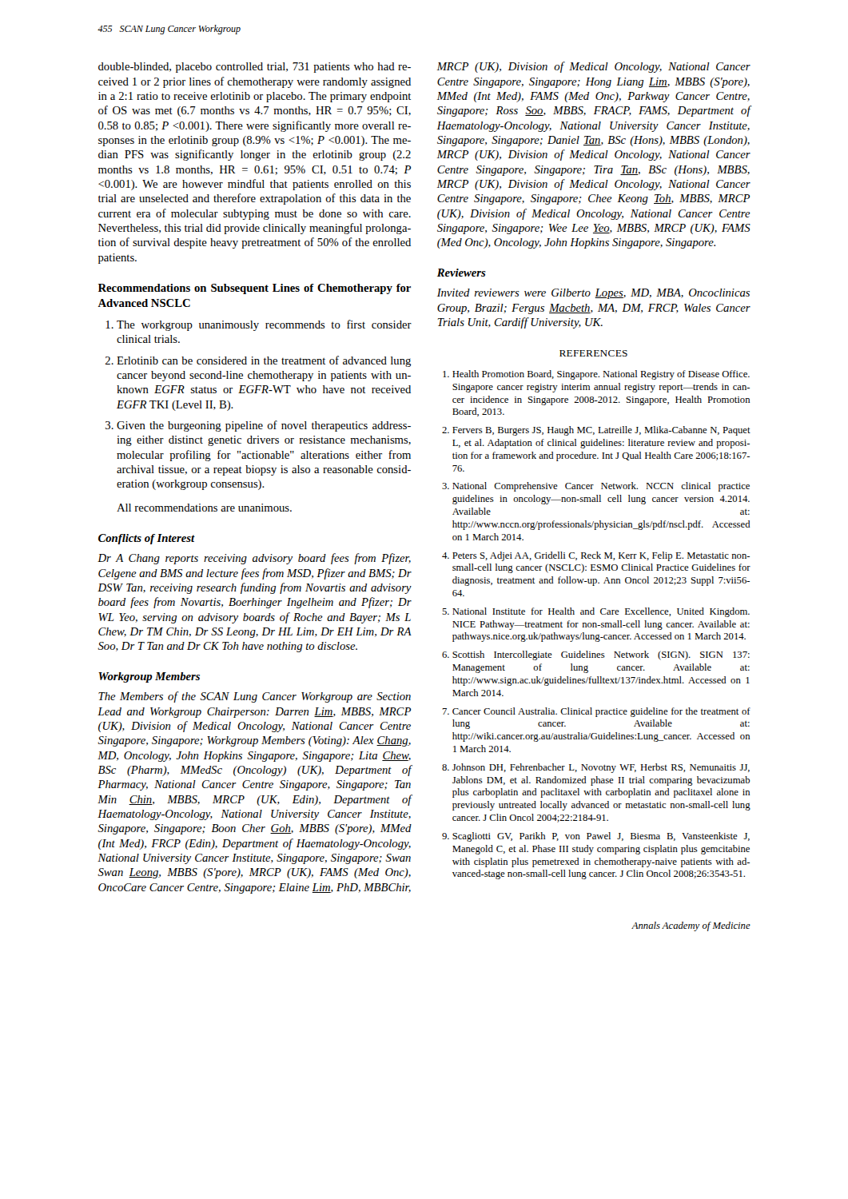455 SCAN Lung Cancer Workgroup
double-blinded, placebo controlled trial, 731 patients who had received 1 or 2 prior lines of chemotherapy were randomly assigned in a 2:1 ratio to receive erlotinib or placebo. The primary endpoint of OS was met (6.7 months vs 4.7 months, HR = 0.7 95%; CI, 0.58 to 0.85; P <0.001). There were significantly more overall responses in the erlotinib group (8.9% vs <1%; P <0.001). The median PFS was significantly longer in the erlotinib group (2.2 months vs 1.8 months, HR = 0.61; 95% CI, 0.51 to 0.74; P <0.001). We are however mindful that patients enrolled on this trial are unselected and therefore extrapolation of this data in the current era of molecular subtyping must be done so with care. Nevertheless, this trial did provide clinically meaningful prolongation of survival despite heavy pretreatment of 50% of the enrolled patients.
Recommendations on Subsequent Lines of Chemotherapy for Advanced NSCLC
The workgroup unanimously recommends to first consider clinical trials.
Erlotinib can be considered in the treatment of advanced lung cancer beyond second-line chemotherapy in patients with unknown EGFR status or EGFR-WT who have not received EGFR TKI (Level II, B).
Given the burgeoning pipeline of novel therapeutics addressing either distinct genetic drivers or resistance mechanisms, molecular profiling for "actionable" alterations either from archival tissue, or a repeat biopsy is also a reasonable consideration (workgroup consensus).
All recommendations are unanimous.
Conflicts of Interest
Dr A Chang reports receiving advisory board fees from Pfizer, Celgene and BMS and lecture fees from MSD, Pfizer and BMS; Dr DSW Tan, receiving research funding from Novartis and advisory board fees from Novartis, Boerhinger Ingelheim and Pfizer; Dr WL Yeo, serving on advisory boards of Roche and Bayer; Ms L Chew, Dr TM Chin, Dr SS Leong, Dr HL Lim, Dr EH Lim, Dr RA Soo, Dr T Tan and Dr CK Toh have nothing to disclose.
Workgroup Members
The Members of the SCAN Lung Cancer Workgroup are Section Lead and Workgroup Chairperson: Darren Lim, MBBS, MRCP (UK), Division of Medical Oncology, National Cancer Centre Singapore, Singapore; Workgroup Members (Voting): Alex Chang, MD, Oncology, John Hopkins Singapore, Singapore; Lita Chew, BSc (Pharm), MMedSc (Oncology) (UK), Department of Pharmacy, National Cancer Centre Singapore, Singapore; Tan Min Chin, MBBS, MRCP (UK, Edin), Department of Haematology-Oncology, National University Cancer Institute, Singapore, Singapore; Boon Cher Goh, MBBS (S'pore), MMed (Int Med), FRCP (Edin), Department of Haematology-Oncology, National University Cancer Institute, Singapore, Singapore; Swan Swan Leong, MBBS (S'pore), MRCP (UK), FAMS (Med Onc), OncoCare Cancer Centre, Singapore; Elaine Lim, PhD, MBBChir, MRCP (UK), Division of Medical Oncology, National Cancer Centre Singapore, Singapore; Hong Liang Lim, MBBS (S'pore), MMed (Int Med), FAMS (Med Onc), Parkway Cancer Centre, Singapore; Ross Soo, MBBS, FRACP, FAMS, Department of Haematology-Oncology, National University Cancer Institute, Singapore, Singapore; Daniel Tan, BSc (Hons), MBBS (London), MRCP (UK), Division of Medical Oncology, National Cancer Centre Singapore, Singapore; Tira Tan, BSc (Hons), MBBS, MRCP (UK), Division of Medical Oncology, National Cancer Centre Singapore, Singapore; Chee Keong Toh, MBBS, MRCP (UK), Division of Medical Oncology, National Cancer Centre Singapore, Singapore; Wee Lee Yeo, MBBS, MRCP (UK), FAMS (Med Onc), Oncology, John Hopkins Singapore, Singapore.
Reviewers
Invited reviewers were Gilberto Lopes, MD, MBA, Oncoclinicas Group, Brazil; Fergus Macbeth, MA, DM, FRCP, Wales Cancer Trials Unit, Cardiff University, UK.
REFERENCES
Health Promotion Board, Singapore. National Registry of Disease Office. Singapore cancer registry interim annual registry report—trends in cancer incidence in Singapore 2008-2012. Singapore, Health Promotion Board, 2013.
Fervers B, Burgers JS, Haugh MC, Latreille J, Mlika-Cabanne N, Paquet L, et al. Adaptation of clinical guidelines: literature review and proposition for a framework and procedure. Int J Qual Health Care 2006;18:167-76.
National Comprehensive Cancer Network. NCCN clinical practice guidelines in oncology—non-small cell lung cancer version 4.2014. Available at: http://www.nccn.org/professionals/physician_gls/pdf/nscl.pdf. Accessed on 1 March 2014.
Peters S, Adjei AA, Gridelli C, Reck M, Kerr K, Felip E. Metastatic non-small-cell lung cancer (NSCLC): ESMO Clinical Practice Guidelines for diagnosis, treatment and follow-up. Ann Oncol 2012;23 Suppl 7:vii56-64.
National Institute for Health and Care Excellence, United Kingdom. NICE Pathway—treatment for non-small-cell lung cancer. Available at: pathways.nice.org.uk/pathways/lung-cancer. Accessed on 1 March 2014.
Scottish Intercollegiate Guidelines Network (SIGN). SIGN 137: Management of lung cancer. Available at: http://www.sign.ac.uk/guidelines/fulltext/137/index.html. Accessed on 1 March 2014.
Cancer Council Australia. Clinical practice guideline for the treatment of lung cancer. Available at: http://wiki.cancer.org.au/australia/Guidelines:Lung_cancer. Accessed on 1 March 2014.
Johnson DH, Fehrenbacher L, Novotny WF, Herbst RS, Nemunaitis JJ, Jablons DM, et al. Randomized phase II trial comparing bevacizumab plus carboplatin and paclitaxel with carboplatin and paclitaxel alone in previously untreated locally advanced or metastatic non-small-cell lung cancer. J Clin Oncol 2004;22:2184-91.
Scagliotti GV, Parikh P, von Pawel J, Biesma B, Vansteenkiste J, Manegold C, et al. Phase III study comparing cisplatin plus gemcitabine with cisplatin plus pemetrexed in chemotherapy-naive patients with advanced-stage non-small-cell lung cancer. J Clin Oncol 2008;26:3543-51.
Annals Academy of Medicine